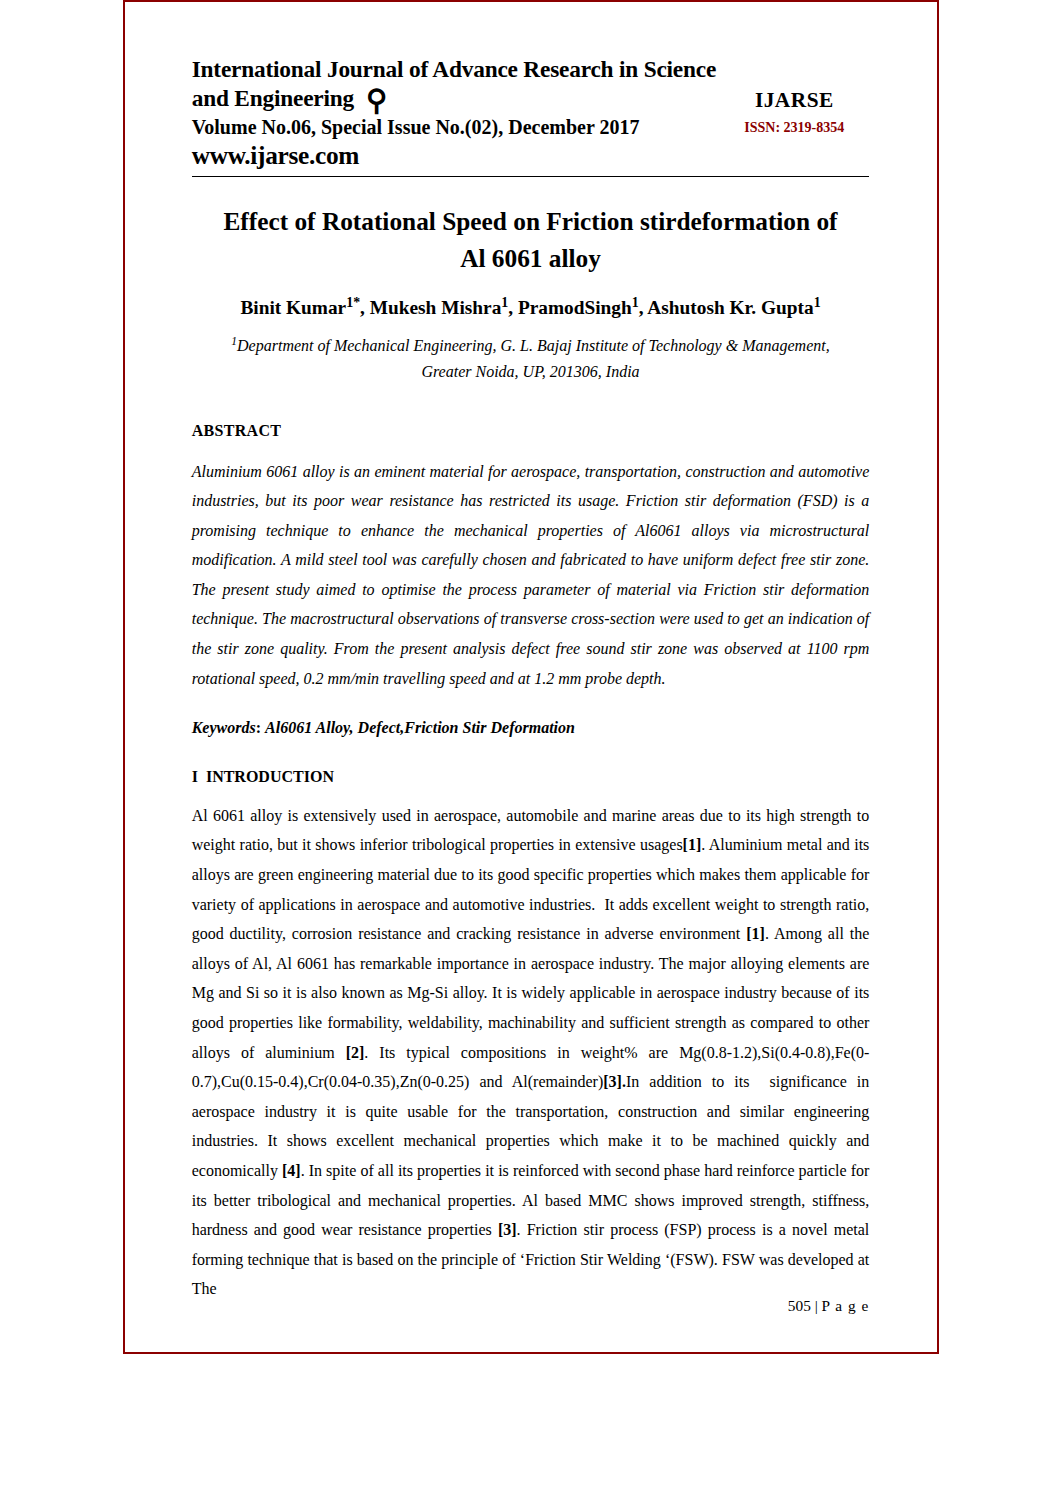International Journal of Advance Research in Science and Engineering ⚲
Volume No.06, Special Issue No.(02), December 2017
www.ijarse.com
IJARSE
ISSN: 2319-8354
Effect of Rotational Speed on Friction stirdeformation of
Al 6061 alloy
Binit Kumar1*, Mukesh Mishra1, PramodSingh1, Ashutosh Kr. Gupta1
1Department of Mechanical Engineering, G. L. Bajaj Institute of Technology & Management,
Greater Noida, UP, 201306, India
ABSTRACT
Aluminium 6061 alloy is an eminent material for aerospace, transportation, construction and automotive industries, but its poor wear resistance has restricted its usage. Friction stir deformation (FSD) is a promising technique to enhance the mechanical properties of Al6061 alloys via microstructural modification. A mild steel tool was carefully chosen and fabricated to have uniform defect free stir zone. The present study aimed to optimise the process parameter of material via Friction stir deformation technique. The macrostructural observations of transverse cross-section were used to get an indication of the stir zone quality. From the present analysis defect free sound stir zone was observed at 1100 rpm rotational speed, 0.2 mm/min travelling speed and at 1.2 mm probe depth.
Keywords: Al6061 Alloy, Defect,Friction Stir Deformation
I INTRODUCTION
Al 6061 alloy is extensively used in aerospace, automobile and marine areas due to its high strength to weight ratio, but it shows inferior tribological properties in extensive usages[1]. Aluminium metal and its alloys are green engineering material due to its good specific properties which makes them applicable for variety of applications in aerospace and automotive industries. It adds excellent weight to strength ratio, good ductility, corrosion resistance and cracking resistance in adverse environment [1]. Among all the alloys of Al, Al 6061 has remarkable importance in aerospace industry. The major alloying elements are Mg and Si so it is also known as Mg-Si alloy. It is widely applicable in aerospace industry because of its good properties like formability, weldability, machinability and sufficient strength as compared to other alloys of aluminium [2]. Its typical compositions in weight% are Mg(0.8-1.2),Si(0.4-0.8),Fe(0-0.7),Cu(0.15-0.4),Cr(0.04-0.35),Zn(0-0.25) and Al(remainder)[3]. In addition to its significance in aerospace industry it is quite usable for the transportation, construction and similar engineering industries. It shows excellent mechanical properties which make it to be machined quickly and economically [4]. In spite of all its properties it is reinforced with second phase hard reinforce particle for its better tribological and mechanical properties. Al based MMC shows improved strength, stiffness, hardness and good wear resistance properties [3]. Friction stir process (FSP) process is a novel metal forming technique that is based on the principle of ‘Friction Stir Welding ‘(FSW). FSW was developed at The
505 | P a g e